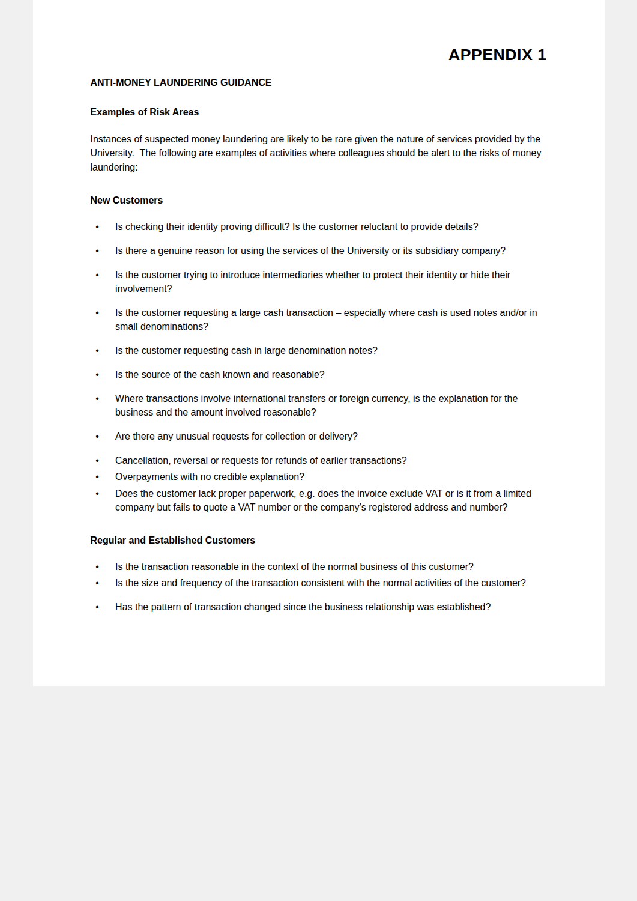APPENDIX 1
ANTI-MONEY LAUNDERING GUIDANCE
Examples of Risk Areas
Instances of suspected money laundering are likely to be rare given the nature of services provided by the University. The following are examples of activities where colleagues should be alert to the risks of money laundering:
New Customers
Is checking their identity proving difficult? Is the customer reluctant to provide details?
Is there a genuine reason for using the services of the University or its subsidiary company?
Is the customer trying to introduce intermediaries whether to protect their identity or hide their involvement?
Is the customer requesting a large cash transaction – especially where cash is used notes and/or in small denominations?
Is the customer requesting cash in large denomination notes?
Is the source of the cash known and reasonable?
Where transactions involve international transfers or foreign currency, is the explanation for the business and the amount involved reasonable?
Are there any unusual requests for collection or delivery?
Cancellation, reversal or requests for refunds of earlier transactions?
Overpayments with no credible explanation?
Does the customer lack proper paperwork, e.g. does the invoice exclude VAT or is it from a limited company but fails to quote a VAT number or the company’s registered address and number?
Regular and Established Customers
Is the transaction reasonable in the context of the normal business of this customer?
Is the size and frequency of the transaction consistent with the normal activities of the customer?
Has the pattern of transaction changed since the business relationship was established?